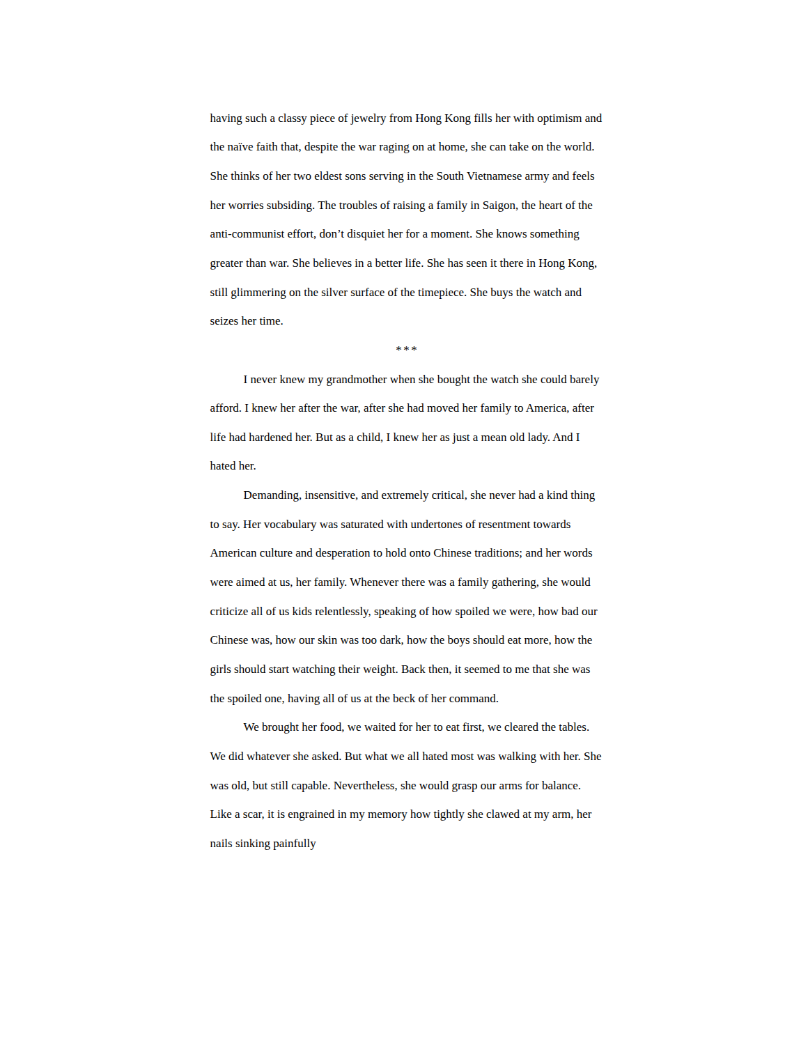having such a classy piece of jewelry from Hong Kong fills her with optimism and the naïve faith that, despite the war raging on at home, she can take on the world. She thinks of her two eldest sons serving in the South Vietnamese army and feels her worries subsiding. The troubles of raising a family in Saigon, the heart of the anti-communist effort, don’t disquiet her for a moment. She knows something greater than war. She believes in a better life. She has seen it there in Hong Kong, still glimmering on the silver surface of the timepiece. She buys the watch and seizes her time.
***
I never knew my grandmother when she bought the watch she could barely afford. I knew her after the war, after she had moved her family to America, after life had hardened her. But as a child, I knew her as just a mean old lady. And I hated her.
Demanding, insensitive, and extremely critical, she never had a kind thing to say. Her vocabulary was saturated with undertones of resentment towards American culture and desperation to hold onto Chinese traditions; and her words were aimed at us, her family. Whenever there was a family gathering, she would criticize all of us kids relentlessly, speaking of how spoiled we were, how bad our Chinese was, how our skin was too dark, how the boys should eat more, how the girls should start watching their weight. Back then, it seemed to me that she was the spoiled one, having all of us at the beck of her command.
We brought her food, we waited for her to eat first, we cleared the tables. We did whatever she asked. But what we all hated most was walking with her. She was old, but still capable. Nevertheless, she would grasp our arms for balance. Like a scar, it is engrained in my memory how tightly she clawed at my arm, her nails sinking painfully